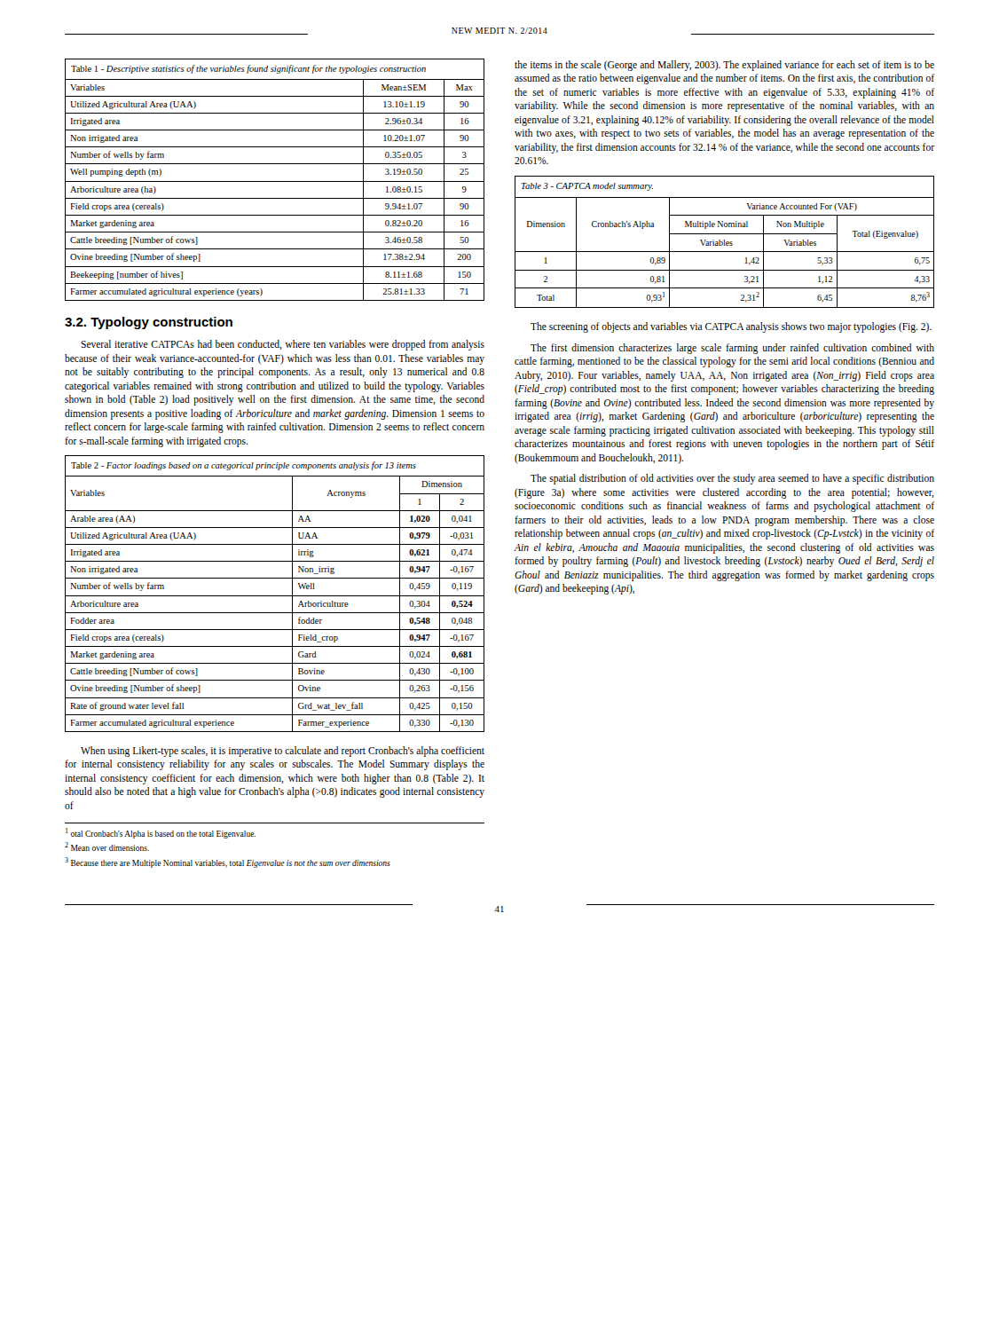NEW MEDIT N. 2/2014
Table 1 - Descriptive statistics of the variables found significant for the typologies construction
| Variables | Mean±SEM | Max |
| Utilized Agricultural Area (UAA) | 13.10±1.19 | 90 |
| Irrigated area | 2.96±0.34 | 16 |
| Non irrigated area | 10.20±1.07 | 90 |
| Number of wells by farm | 0.35±0.05 | 3 |
| Well pumping depth (m) | 3.19±0.50 | 25 |
| Arboriculture area (ha) | 1.08±0.15 | 9 |
| Field crops area (cereals) | 9.94±1.07 | 90 |
| Market gardening area | 0.82±0.20 | 16 |
| Cattle breeding [Number of cows] | 3.46±0.58 | 50 |
| Ovine breeding [Number of sheep] | 17.38±2.94 | 200 |
| Beekeeping [number of hives] | 8.11±1.68 | 150 |
| Farmer accumulated agricultural experience (years) | 25.81±1.33 | 71 |
3.2. Typology construction
Several iterative CATPCAs had been conducted, where ten variables were dropped from analysis because of their weak variance-accounted-for (VAF) which was less than 0.01. These variables may not be suitably contributing to the principal components. As a result, only 13 numerical and 0.8 categorical variables remained with strong contribution and utilized to build the typology. Variables shown in bold (Table 2) load positively well on the first dimension. At the same time, the second dimension presents a positive loading of Arboriculture and market gardening. Dimension 1 seems to reflect concern for large-scale farming with rainfed cultivation. Dimension 2 seems to reflect concern for s-mall-scale farming with irrigated crops.
Table 2 - Factor loadings based on a categorical principle components analysis for 13 items
| Variables | Acronyms | Dimension |
| 1 | 2 |
| Arable area (AA) | AA | 1,020 | 0,041 |
| Utilized Agricultural Area (UAA) | UAA | 0,979 | -0,031 |
| Irrigated area | irrig | 0,621 | 0,474 |
| Non irrigated area | Non_irrig | 0,947 | -0,167 |
| Number of wells by farm | Well | 0,459 | 0,119 |
| Arboriculture area | Arboriculture | 0,304 | 0,524 |
| Fodder area | fodder | 0,548 | 0,048 |
| Field crops area (cereals) | Field_crop | 0,947 | -0,167 |
| Market gardening area | Gard | 0,024 | 0,681 |
| Cattle breeding [Number of cows] | Bovine | 0,430 | -0,100 |
| Ovine breeding [Number of sheep] | Ovine | 0,263 | -0,156 |
| Rate of ground water level fall | Grd_wat_lev_fall | 0,425 | 0,150 |
| Farmer accumulated agricultural experience | Farmer_experience | 0,330 | -0,130 |
When using Likert-type scales, it is imperative to calculate and report Cronbach's alpha coefficient for internal consistency reliability for any scales or subscales. The Model Summary displays the internal consistency coefficient for each dimension, which were both higher than 0.8 (Table 2). It should also be noted that a high value for Cronbach's alpha (>0.8) indicates good internal consistency of
1 otal Cronbach's Alpha is based on the total Eigenvalue.
2 Mean over dimensions.
3 Because there are Multiple Nominal variables, total Eigenvalue is not the sum over dimensions
the items in the scale (George and Mallery, 2003). The explained variance for each set of item is to be assumed as the ratio between eigenvalue and the number of items. On the first axis, the contribution of the set of numeric variables is more effective with an eigenvalue of 5.33, explaining 41% of variability. While the second dimension is more representative of the nominal variables, with an eigenvalue of 3.21, explaining 40.12% of variability. If considering the overall relevance of the model with two axes, with respect to two sets of variables, the model has an average representation of the variability, the first dimension accounts for 32.14 % of the variance, while the second one accounts for 20.61%.
Table 3 - CAPTCA model summary.
| Dimension | Cronbach's Alpha | Variance Accounted For (VAF) |
| Multiple Nominal | Non Multiple | Total (Eigenvalue) |
| Variables | Variables |
| 1 | 0,89 | 1,42 | 5,33 | 6,75 |
| 2 | 0,81 | 3,21 | 1,12 | 4,33 |
| Total | 0,93 1 | 2,31 2 | 6,45 | 8,76 3 |
The screening of objects and variables via CATPCA analysis shows two major typologies (Fig. 2).
The first dimension characterizes large scale farming under rainfed cultivation combined with cattle farming, mentioned to be the classical typology for the semi arid local conditions (Benniou and Aubry, 2010). Four variables, namely UAA, AA, Non irrigated area (Non_irrig) Field crops area (Field_crop) contributed most to the first component; however variables characterizing the breeding farming (Bovine and Ovine) contributed less. Indeed the second dimension was more represented by irrigated area (irrig), market Gardening (Gard) and arboriculture (arboriculture) representing the average scale farming practicing irrigated cultivation associated with beekeeping. This typology still characterizes mountainous and forest regions with uneven topologies in the northern part of Sétif (Boukemmoum and Boucheloukh, 2011).
The spatial distribution of old activities over the study area seemed to have a specific distribution (Figure 3a) where some activities were clustered according to the area potential; however, socioeconomic conditions such as financial weakness of farms and psychological attachment of farmers to their old activities, leads to a low PNDA program membership. There was a close relationship between annual crops (an_cultiv) and mixed crop-livestock (Cp-Lvstck) in the vicinity of Ain el kebira, Amoucha and Maaouia municipalities, the second clustering of old activities was formed by poultry farming (Poult) and livestock breeding (Lvstock) nearby Oued el Berd, Serdj el Ghoul and Beniaziz municipalities. The third aggregation was formed by market gardening crops (Gard) and beekeeping (Api),
41